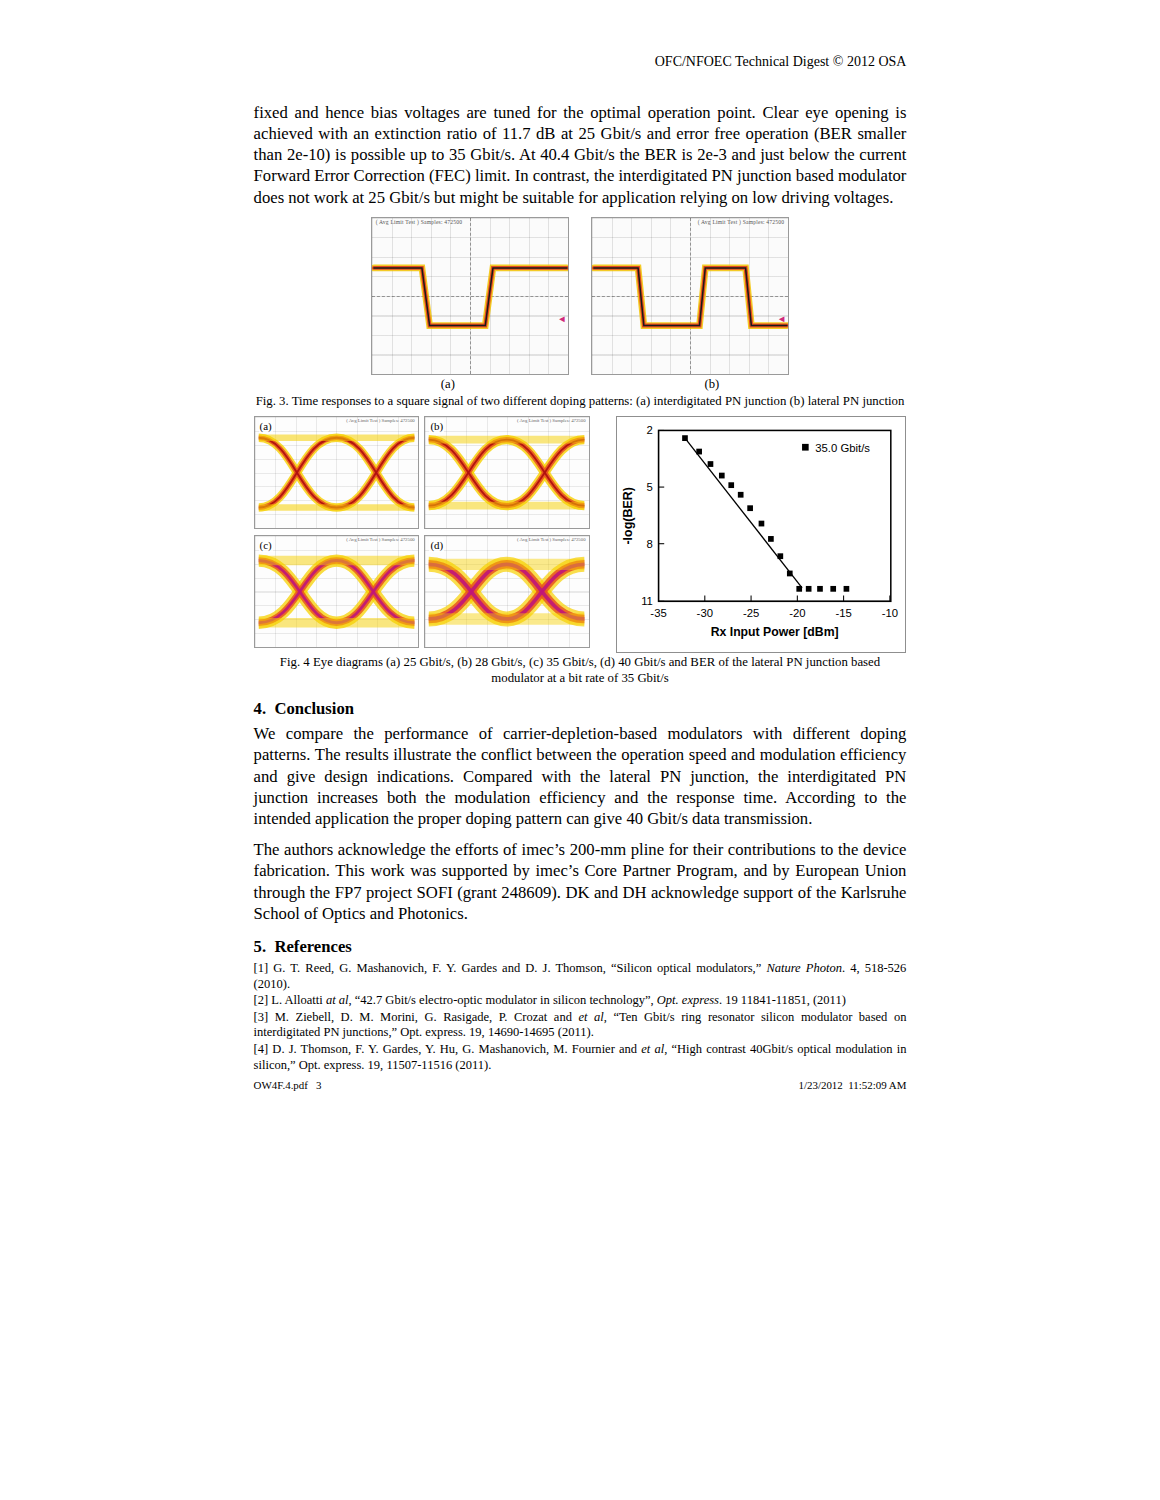OFC/NFOEC Technical Digest © 2012 OSA
fixed and hence bias voltages are tuned for the optimal operation point. Clear eye opening is achieved with an extinction ratio of 11.7 dB at 25 Gbit/s and error free operation (BER smaller than 2e-10) is possible up to 35 Gbit/s. At 40.4 Gbit/s the BER is 2e-3 and just below the current Forward Error Correction (FEC) limit. In contrast, the interdigitated PN junction based modulator does not work at 25 Gbit/s but might be suitable for application relying on low driving voltages.
( Avg Limit Test ) Samples: 472500
◄
( Avg Limit Test ) Samples: 472500
◄
(a)(b)
Fig. 3. Time responses to a square signal of two different doping patterns: (a) interdigitated PN junction (b) lateral PN junction
(a)
( Avg Limit Test ) Samples: 472500
(b)
( Avg Limit Test ) Samples: 472500
(c)
( Avg Limit Test ) Samples: 472500
(d)
( Avg Limit Test ) Samples: 472500
-35 -30 -25 -20 -15 -10 2 5 8 11 Rx Input Power [dBm] -log(BER) 35.0 Gbit/s
Fig. 4 Eye diagrams (a) 25 Gbit/s, (b) 28 Gbit/s, (c) 35 Gbit/s, (d) 40 Gbit/s and BER of the lateral PN junction based modulator at a bit rate of 35 Gbit/s
4. Conclusion
We compare the performance of carrier-depletion-based modulators with different doping patterns. The results illustrate the conflict between the operation speed and modulation efficiency and give design indications. Compared with the lateral PN junction, the interdigitated PN junction increases both the modulation efficiency and the response time. According to the intended application the proper doping pattern can give 40 Gbit/s data transmission.
The authors acknowledge the efforts of imec’s 200-mm pline for their contributions to the device fabrication. This work was supported by imec’s Core Partner Program, and by European Union through the FP7 project SOFI (grant 248609). DK and DH acknowledge support of the Karlsruhe School of Optics and Photonics.
5. References
[1] G. T. Reed, G. Mashanovich, F. Y. Gardes and D. J. Thomson, “Silicon optical modulators,” Nature Photon. 4, 518-526 (2010).
[2] L. Alloatti at al, “42.7 Gbit/s electro-optic modulator in silicon technology”, Opt. express. 19 11841-11851, (2011)
[3] M. Ziebell, D. M. Morini, G. Rasigade, P. Crozat and et al, “Ten Gbit/s ring resonator silicon modulator based on interdigitated PN junctions,” Opt. express. 19, 14690-14695 (2011).
[4] D. J. Thomson, F. Y. Gardes, Y. Hu, G. Mashanovich, M. Fournier and et al, “High contrast 40Gbit/s optical modulation in silicon,” Opt. express. 19, 11507-11516 (2011).
OW4F.4.pdf 3 1/23/2012 11:52:09 AM